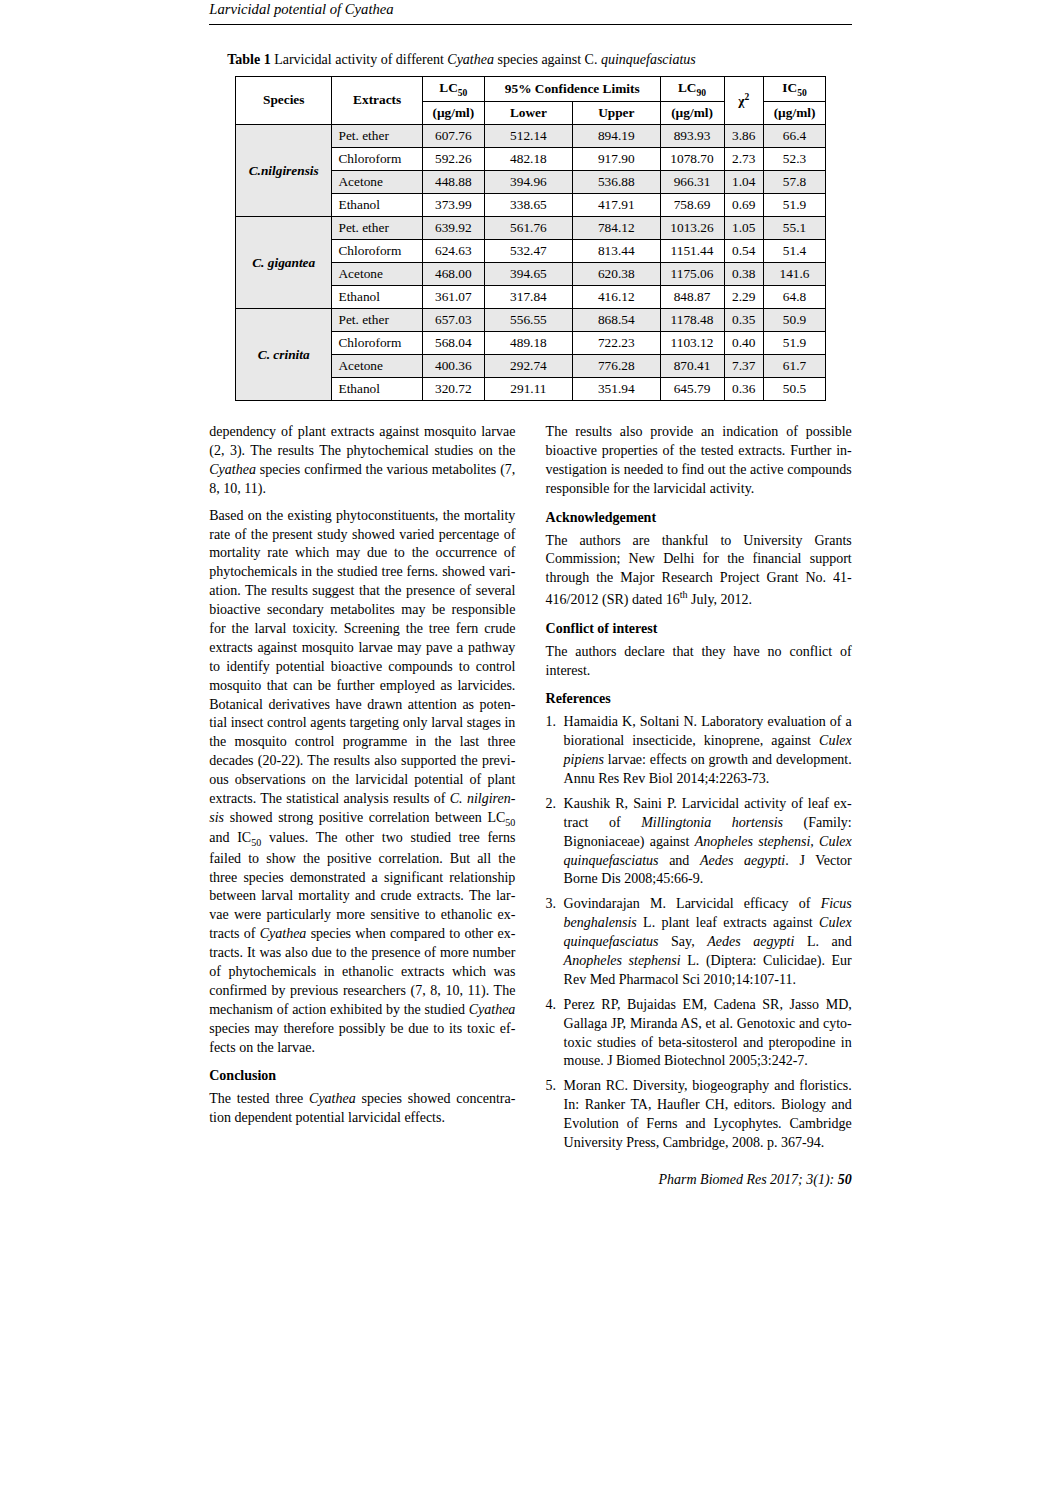Larvicidal potential of Cyathea
Table 1 Larvicidal activity of different Cyathea species against C. quinquefasciatus
| Species | Extracts | LC 50 | 95% Confidence Limits | LC 90 | χ 2 | IC 50 |
| --- | --- | --- | --- | --- | --- | --- |
| (µg/ml) | Lower | Upper | (µg/ml) | (µg/ml) |
| C.nilgirensis | Pet. ether | 607.76 | 512.14 | 894.19 | 893.93 | 3.86 | 66.4 |
| Chloroform | 592.26 | 482.18 | 917.90 | 1078.70 | 2.73 | 52.3 |
| Acetone | 448.88 | 394.96 | 536.88 | 966.31 | 1.04 | 57.8 |
| Ethanol | 373.99 | 338.65 | 417.91 | 758.69 | 0.69 | 51.9 |
| C. gigantea | Pet. ether | 639.92 | 561.76 | 784.12 | 1013.26 | 1.05 | 55.1 |
| Chloroform | 624.63 | 532.47 | 813.44 | 1151.44 | 0.54 | 51.4 |
| Acetone | 468.00 | 394.65 | 620.38 | 1175.06 | 0.38 | 141.6 |
| Ethanol | 361.07 | 317.84 | 416.12 | 848.87 | 2.29 | 64.8 |
| C. crinita | Pet. ether | 657.03 | 556.55 | 868.54 | 1178.48 | 0.35 | 50.9 |
| Chloroform | 568.04 | 489.18 | 722.23 | 1103.12 | 0.40 | 51.9 |
| Acetone | 400.36 | 292.74 | 776.28 | 870.41 | 7.37 | 61.7 |
| Ethanol | 320.72 | 291.11 | 351.94 | 645.79 | 0.36 | 50.5 |
dependency of plant extracts against mosquito larvae (2, 3). The results The phytochemical studies on the Cyathea species confirmed the various metabolites (7, 8, 10, 11).
Based on the existing phytoconstituents, the mortality rate of the present study showed varied percentage of mortality rate which may due to the occurrence of phytochemicals in the studied tree ferns. showed variation. The results suggest that the presence of several bioactive secondary metabolites may be responsible for the larval toxicity. Screening the tree fern crude extracts against mosquito larvae may pave a pathway to identify potential bioactive compounds to control mosquito that can be further employed as larvicides. Botanical derivatives have drawn attention as potential insect control agents targeting only larval stages in the mosquito control programme in the last three decades (20-22). The results also supported the previous observations on the larvicidal potential of plant extracts. The statistical analysis results of C. nilgirensis showed strong positive correlation between LC50 and IC50 values. The other two studied tree ferns failed to show the positive correlation. But all the three species demonstrated a significant relationship between larval mortality and crude extracts. The larvae were particularly more sensitive to ethanolic extracts of Cyathea species when compared to other extracts. It was also due to the presence of more number of phytochemicals in ethanolic extracts which was confirmed by previous researchers (7, 8, 10, 11). The mechanism of action exhibited by the studied Cyathea species may therefore possibly be due to its toxic effects on the larvae.
Conclusion
The tested three Cyathea species showed concentration dependent potential larvicidal effects.
The results also provide an indication of possible bioactive properties of the tested extracts. Further investigation is needed to find out the active compounds responsible for the larvicidal activity.
Acknowledgement
The authors are thankful to University Grants Commission; New Delhi for the financial support through the Major Research Project Grant No. 41-416/2012 (SR) dated 16th July, 2012.
Conflict of interest
The authors declare that they have no conflict of interest.
References
Hamaidia K, Soltani N. Laboratory evaluation of a biorational insecticide, kinoprene, against Culex pipiens larvae: effects on growth and development. Annu Res Rev Biol 2014;4:2263-73.
Kaushik R, Saini P. Larvicidal activity of leaf extract of Millingtonia hortensis (Family: Bignoniaceae) against Anopheles stephensi, Culex quinquefasciatus and Aedes aegypti. J Vector Borne Dis 2008;45:66-9.
Govindarajan M. Larvicidal efficacy of Ficus benghalensis L. plant leaf extracts against Culex quinquefasciatus Say, Aedes aegypti L. and Anopheles stephensi L. (Diptera: Culicidae). Eur Rev Med Pharmacol Sci 2010;14:107-11.
Perez RP, Bujaidas EM, Cadena SR, Jasso MD, Gallaga JP, Miranda AS, et al. Genotoxic and cytotoxic studies of beta-sitosterol and pteropodine in mouse. J Biomed Biotechnol 2005;3:242-7.
Moran RC. Diversity, biogeography and floristics. In: Ranker TA, Haufler CH, editors. Biology and Evolution of Ferns and Lycophytes. Cambridge University Press, Cambridge, 2008. p. 367-94.
Pharm Biomed Res 2017; 3(1): 50